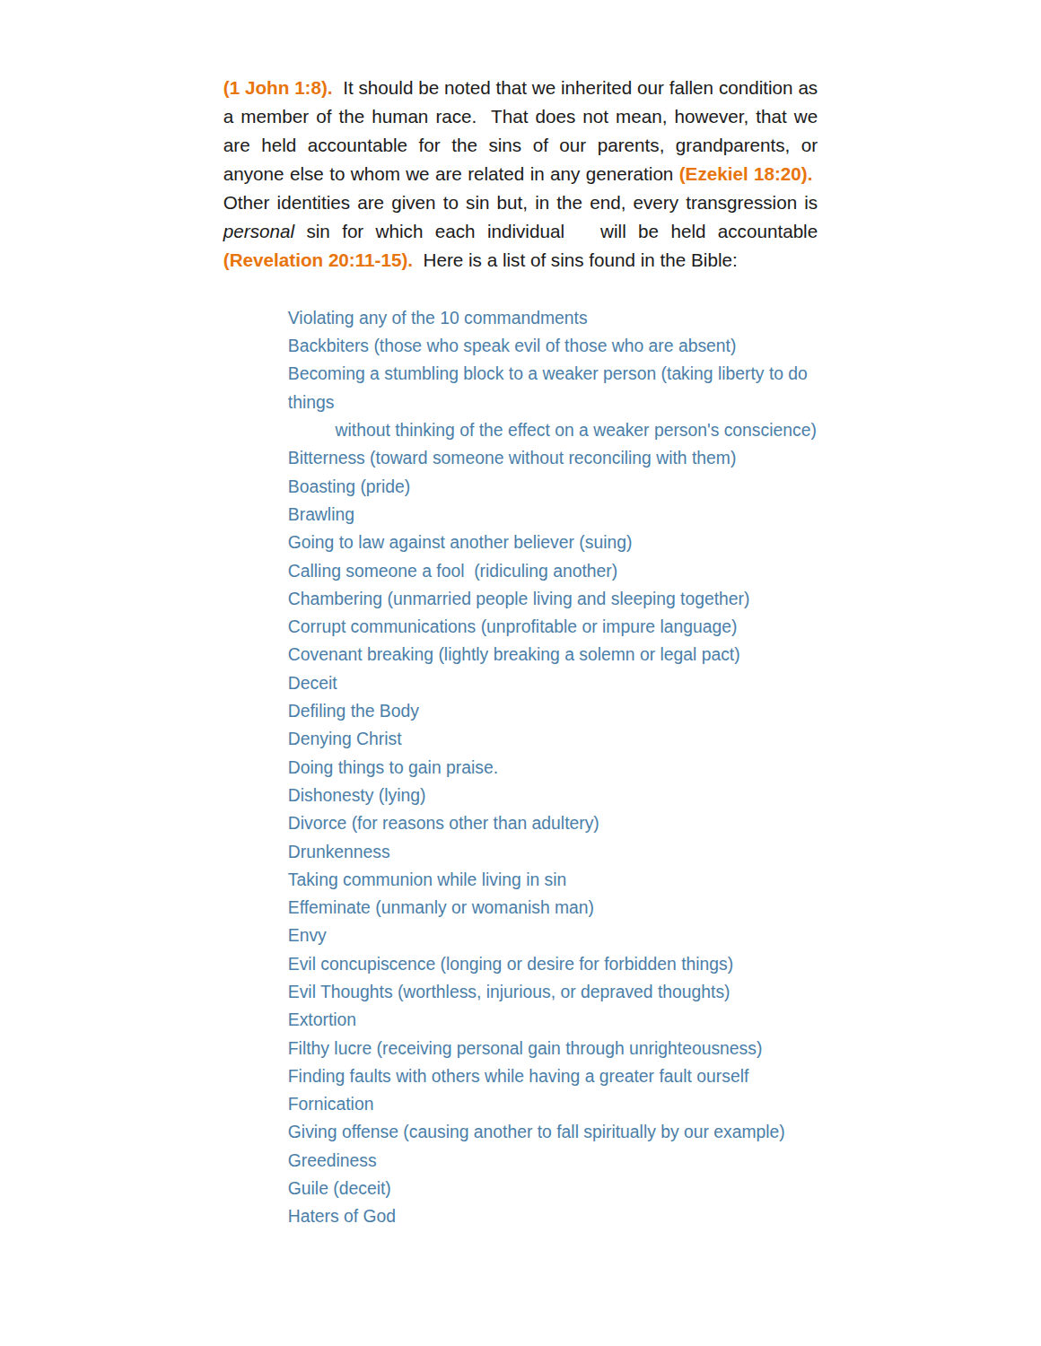(1 John 1:8). It should be noted that we inherited our fallen condition as a member of the human race. That does not mean, however, that we are held accountable for the sins of our parents, grandparents, or anyone else to whom we are related in any generation (Ezekiel 18:20). Other identities are given to sin but, in the end, every transgression is personal sin for which each individual will be held accountable (Revelation 20:11-15). Here is a list of sins found in the Bible:
Violating any of the 10 commandments
Backbiters (those who speak evil of those who are absent)
Becoming a stumbling block to a weaker person (taking liberty to do thingswithout thinking of the effect on a weaker person's conscience)
Bitterness (toward someone without reconciling with them)
Boasting (pride)
Brawling
Going to law against another believer (suing)
Calling someone a fool (ridiculing another)
Chambering (unmarried people living and sleeping together)
Corrupt communications (unprofitable or impure language)
Covenant breaking (lightly breaking a solemn or legal pact)
Deceit
Defiling the Body
Denying Christ
Doing things to gain praise.
Dishonesty (lying)
Divorce (for reasons other than adultery)
Drunkenness
Taking communion while living in sin
Effeminate (unmanly or womanish man)
Envy
Evil concupiscence (longing or desire for forbidden things)
Evil Thoughts (worthless, injurious, or depraved thoughts)
Extortion
Filthy lucre (receiving personal gain through unrighteousness)
Finding faults with others while having a greater fault ourself
Fornication
Giving offense (causing another to fall spiritually by our example)
Greediness
Guile (deceit)
Haters of God